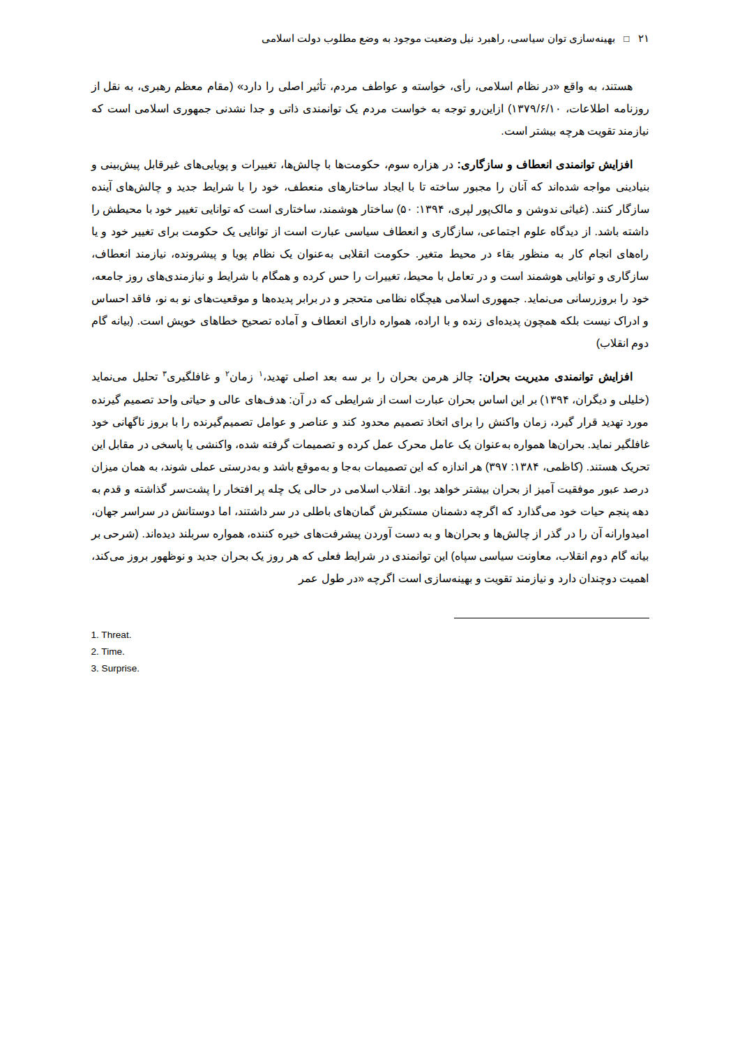۲۱ □ بهینه‌سازی توان سیاسی، راهبرد نیل وضعیت موجود به وضع مطلوب دولت اسلامی
هستند، به واقع «در نظام اسلامی، رأی، خواسته و عواطف مردم، تأثیر اصلی را دارد» (مقام معظم رهبری، به نقل از روزنامه اطلاعات، ۱۳۷۹/۶/۱۰) ازاین‌رو توجه به خواست مردم یک توانمندی ذاتی و جدا نشدنی جمهوری اسلامی است که نیازمند تقویت هرچه بیشتر است.
افزایش توانمندی انعطاف و سازگاری: در هزاره سوم، حکومت‌ها با چالش‌ها، تغییرات و پویایی‌های غیرقابل پیش‌بینی و بنیادینی مواجه شده‌اند که آنان را مجبور ساخته تا با ایجاد ساختارهای منعطف، خود را با شرایط جدید و چالش‌های آینده سازگار کنند. (غیاثی ندوشن و مالک‌پور لپری، ۱۳۹۴: ۵۰) ساختار هوشمند، ساختاری است که توانایی تغییر خود با محیطش را داشته باشد. از دیدگاه علوم اجتماعی، سازگاری و انعطاف سیاسی عبارت است از توانایی یک حکومت برای تغییر خود و یا راه‌های انجام کار به منظور بقاء در محیط متغیر. حکومت انقلابی به‌عنوان یک نظام پویا و پیشرونده، نیازمند انعطاف، سازگاری و توانایی هوشمند است و در تعامل با محیط، تغییرات را حس کرده و همگام با شرایط و نیازمندی‌های روز جامعه، خود را بروزرسانی می‌نماید. جمهوری اسلامی هیچگاه نظامی متحجر و در برابر پدیده‌ها و موقعیت‌های نو به نو، فاقد احساس و ادراک نیست بلکه همچون پدیده‌ای زنده و با اراده، همواره دارای انعطاف و آماده تصحیح خطاهای خویش است. (بیانه گام دوم انقلاب)
افزایش توانمندی مدیریت بحران: چالز هرمن بحران را بر سه بعد اصلی تهدید،۱ زمان۲ و غافلگیری۳ تحلیل می‌نماید (خلیلی و دیگران، ۱۳۹۴) بر این اساس بحران عبارت است از شرایطی که در آن: هدف‌های عالی و حیاتی واحد تصمیم گیرنده مورد تهدید قرار گیرد، زمان واکنش را برای اتخاذ تصمیم محدود کند و عناصر و عوامل تصمیم‌گیرنده را با بروز ناگهانی خود غافلگیر نماید. بحران‌ها همواره به‌عنوان یک عامل محرک عمل کرده و تصمیمات گرفته شده، واکنشی یا پاسخی در مقابل این تحریک هستند. (کاظمی، ۱۳۸۴: ۳۹۷) هر اندازه که این تصمیمات به‌جا و به‌موقع باشد و به‌درستی عملی شوند، به همان میزان درصد عبور موفقیت آمیز از بحران بیشتر خواهد بود. انقلاب اسلامی در حالی یک چله پر افتخار را پشت‌سر گذاشته و قدم به دهه پنجم حیات خود می‌گذارد که اگرچه دشمنان مستکبرش گمان‌های باطلی در سر داشتند، اما دوستانش در سراسر جهان، امیدوارانه آن را در گذر از چالش‌ها و بحران‌ها و به دست آوردن پیشرفت‌های خیره کننده، همواره سربلند دیده‌اند. (شرحی بر بیانه گام دوم انقلاب، معاونت سیاسی سپاه) این توانمندی در شرایط فعلی که هر روز یک بحران جدید و نوظهور بروز می‌کند، اهمیت دوچندان دارد و نیازمند تقویت و بهینه‌سازی است اگرچه «در طول عمر
1. Threat.
2. Time.
3. Surprise.